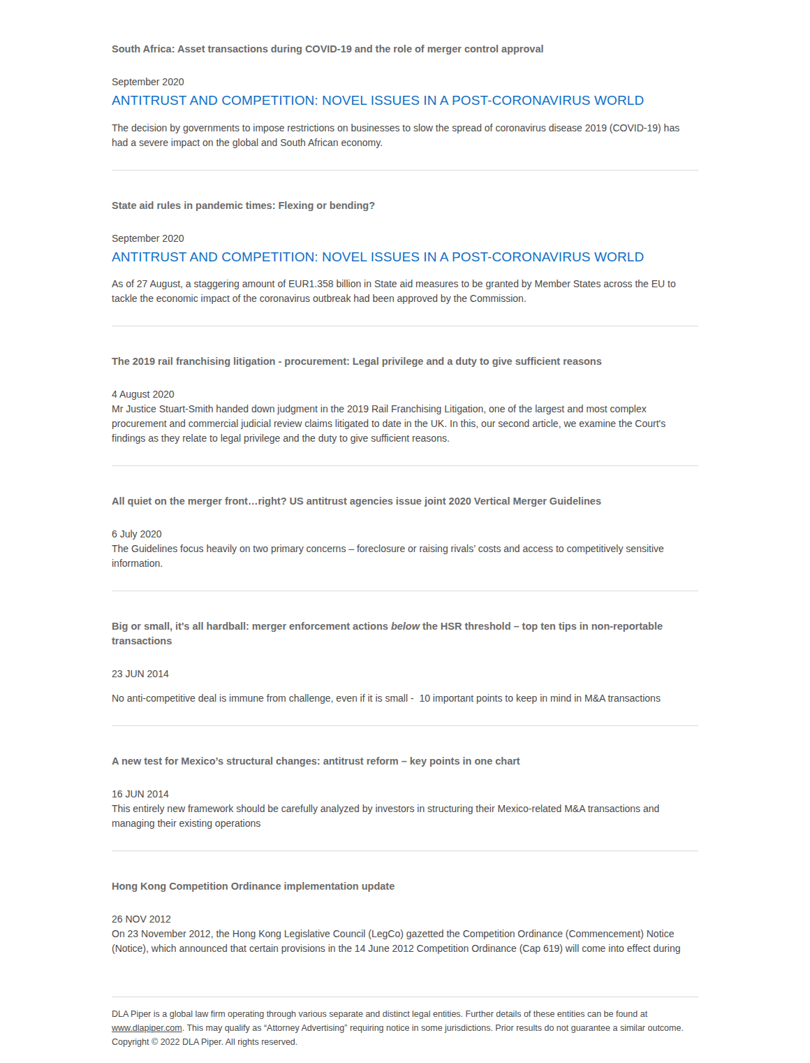South Africa: Asset transactions during COVID-19 and the role of merger control approval
September 2020
ANTITRUST AND COMPETITION: NOVEL ISSUES IN A POST-CORONAVIRUS WORLD
The decision by governments to impose restrictions on businesses to slow the spread of coronavirus disease 2019 (COVID-19) has had a severe impact on the global and South African economy.
State aid rules in pandemic times: Flexing or bending?
September 2020
ANTITRUST AND COMPETITION: NOVEL ISSUES IN A POST-CORONAVIRUS WORLD
As of 27 August, a staggering amount of EUR1.358 billion in State aid measures to be granted by Member States across the EU to tackle the economic impact of the coronavirus outbreak had been approved by the Commission.
The 2019 rail franchising litigation - procurement: Legal privilege and a duty to give sufficient reasons
4 August 2020
Mr Justice Stuart-Smith handed down judgment in the 2019 Rail Franchising Litigation, one of the largest and most complex procurement and commercial judicial review claims litigated to date in the UK. In this, our second article, we examine the Court's findings as they relate to legal privilege and the duty to give sufficient reasons.
All quiet on the merger front…right? US antitrust agencies issue joint 2020 Vertical Merger Guidelines
6 July 2020
The Guidelines focus heavily on two primary concerns – foreclosure or raising rivals’ costs and access to competitively sensitive information.
Big or small, it's all hardball: merger enforcement actions below the HSR threshold – top ten tips in non-reportable transactions
23 JUN 2014
No anti-competitive deal is immune from challenge, even if it is small - 10 important points to keep in mind in M&A transactions
A new test for Mexico’s structural changes: antitrust reform – key points in one chart
16 JUN 2014
This entirely new framework should be carefully analyzed by investors in structuring their Mexico-related M&A transactions and managing their existing operations
Hong Kong Competition Ordinance implementation update
26 NOV 2012
On 23 November 2012, the Hong Kong Legislative Council (LegCo) gazetted the Competition Ordinance (Commencement) Notice (Notice), which announced that certain provisions in the 14 June 2012 Competition Ordinance (Cap 619) will come into effect during
DLA Piper is a global law firm operating through various separate and distinct legal entities. Further details of these entities can be found at www.dlapiper.com. This may qualify as “Attorney Advertising” requiring notice in some jurisdictions. Prior results do not guarantee a similar outcome. Copyright © 2022 DLA Piper. All rights reserved.